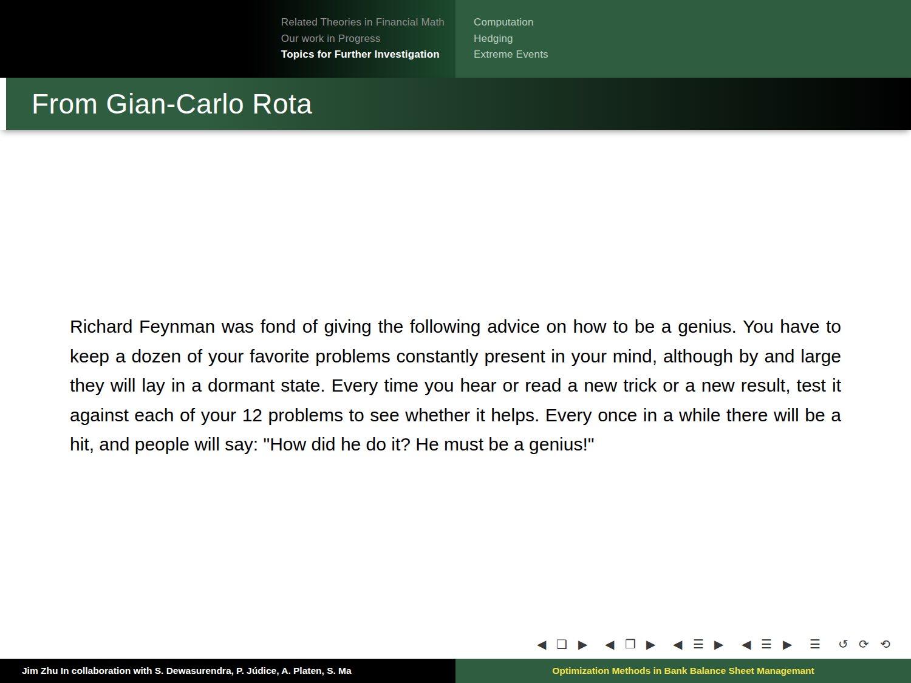Related Theories in Financial Math
Our work in Progress
Topics for Further Investigation
Computation
Hedging
Extreme Events
From Gian-Carlo Rota
Richard Feynman was fond of giving the following advice on how to be a genius. You have to keep a dozen of your favorite problems constantly present in your mind, although by and large they will lay in a dormant state. Every time you hear or read a new trick or a new result, test it against each of your 12 problems to see whether it helps. Every once in a while there will be a hit, and people will say: "How did he do it? He must be a genius!"
◀ ❑ ▶ ◀ ❐ ▶ ◀ ☰ ▶ ◀ ☰ ▶ ☰ ↺ ⟳ ⟲
Jim Zhu In collaboration with S. Dewasurendra, P. Júdice, A. Platen, S. Ma
Optimization Methods in Bank Balance Sheet Managemant